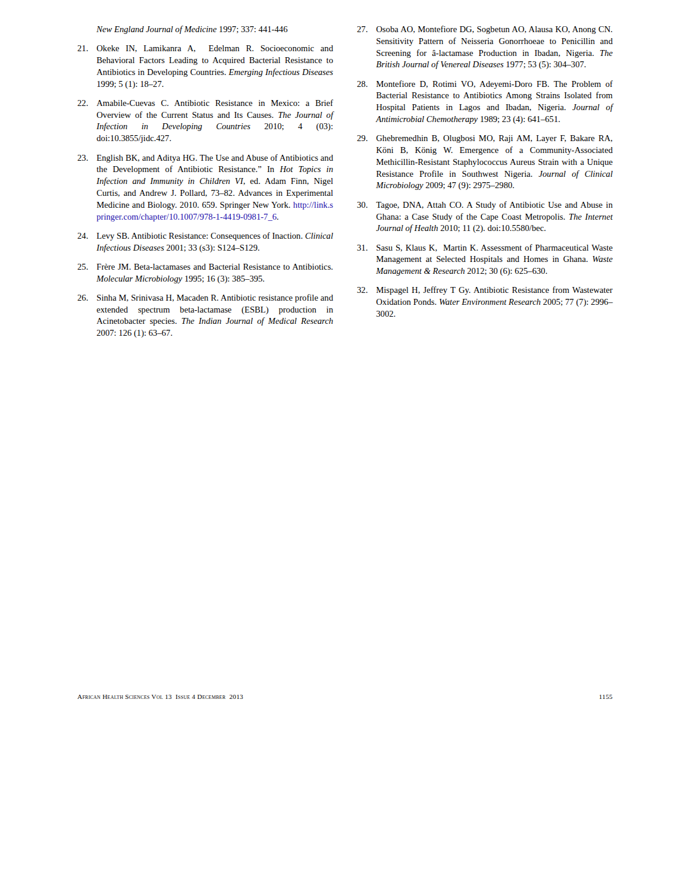New England Journal of Medicine 1997; 337: 441-446
21. Okeke IN, Lamikanra A, Edelman R. Socioeconomic and Behavioral Factors Leading to Acquired Bacterial Resistance to Antibiotics in Developing Countries. Emerging Infectious Diseases 1999; 5 (1): 18–27.
22. Amabile-Cuevas C. Antibiotic Resistance in Mexico: a Brief Overview of the Current Status and Its Causes. The Journal of Infection in Developing Countries 2010; 4 (03): doi:10.3855/jidc.427.
23. English BK, and Aditya HG. The Use and Abuse of Antibiotics and the Development of Antibiotic Resistance.” In Hot Topics in Infection and Immunity in Children VI, ed. Adam Finn, Nigel Curtis, and Andrew J. Pollard, 73–82. Advances in Experimental Medicine and Biology. 2010. 659. Springer New York. http://link.springer.com/chapter/10.1007/978-1-4419-0981-7_6.
24. Levy SB. Antibiotic Resistance: Consequences of Inaction. Clinical Infectious Diseases 2001; 33 (s3): S124–S129.
25. Frère JM. Beta-lactamases and Bacterial Resistance to Antibiotics. Molecular Microbiology 1995; 16 (3): 385–395.
26. Sinha M, Srinivasa H, Macaden R. Antibiotic resistance profile and extended spectrum beta-lactamase (ESBL) production in Acinetobacter species. The Indian Journal of Medical Research 2007: 126 (1): 63–67.
27. Osoba AO, Montefiore DG, Sogbetun AO, Alausa KO, Anong CN. Sensitivity Pattern of Neisseria Gonorrhoeae to Penicillin and Screening for â-lactamase Production in Ibadan, Nigeria. The British Journal of Venereal Diseases 1977; 53 (5): 304–307.
28. Montefiore D, Rotimi VO, Adeyemi-Doro FB. The Problem of Bacterial Resistance to Antibiotics Among Strains Isolated from Hospital Patients in Lagos and Ibadan, Nigeria. Journal of Antimicrobial Chemotherapy 1989; 23 (4): 641–651.
29. Ghebremedhin B, Olugbosi MO, Raji AM, Layer F, Bakare RA, Köni B, König W. Emergence of a Community-Associated Methicillin-Resistant Staphylococcus Aureus Strain with a Unique Resistance Profile in Southwest Nigeria. Journal of Clinical Microbiology 2009; 47 (9): 2975–2980.
30. Tagoe, DNA, Attah CO. A Study of Antibiotic Use and Abuse in Ghana: a Case Study of the Cape Coast Metropolis. The Internet Journal of Health 2010; 11 (2). doi:10.5580/bec.
31. Sasu S, Klaus K, Martin K. Assessment of Pharmaceutical Waste Management at Selected Hospitals and Homes in Ghana. Waste Management & Research 2012; 30 (6): 625–630.
32. Mispagel H, Jeffrey T Gy. Antibiotic Resistance from Wastewater Oxidation Ponds. Water Environment Research 2005; 77 (7): 2996–3002.
African Health Sciences Vol 13 Issue 4 December 2013
1155